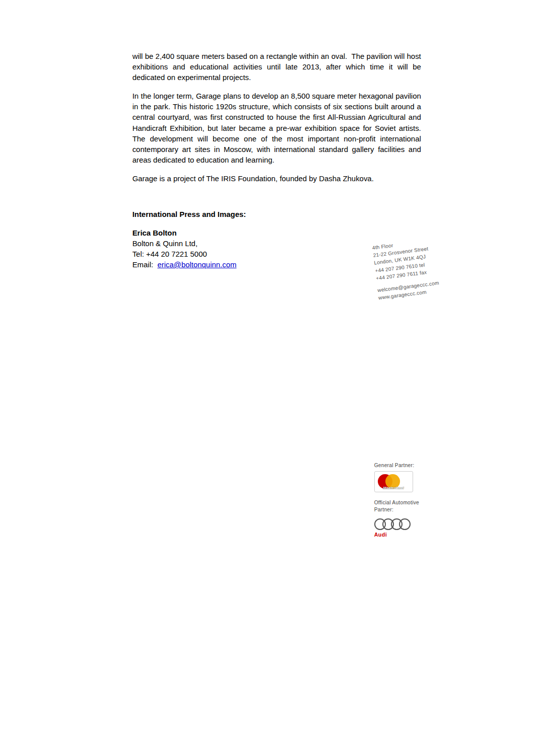will be 2,400 square meters based on a rectangle within an oval. The pavilion will host exhibitions and educational activities until late 2013, after which time it will be dedicated on experimental projects.
In the longer term, Garage plans to develop an 8,500 square meter hexagonal pavilion in the park. This historic 1920s structure, which consists of six sections built around a central courtyard, was first constructed to house the first All-Russian Agricultural and Handicraft Exhibition, but later became a pre-war exhibition space for Soviet artists. The development will become one of the most important non-profit international contemporary art sites in Moscow, with international standard gallery facilities and areas dedicated to education and learning.
Garage is a project of The IRIS Foundation, founded by Dasha Zhukova.
International Press and Images:
Erica Bolton
Bolton & Quinn Ltd,
Tel: +44 20 7221 5000
Email: erica@boltonquinn.com
4th Floor
21-22 Grosvenor Street
London, UK W1K 4QJ
+44 207 290 7610 tel
+44 207 290 7611 fax
welcome@garageccc.com
www.garageccc.com
General Partner:
MasterCard
Official Automotive
Partner:
Audi